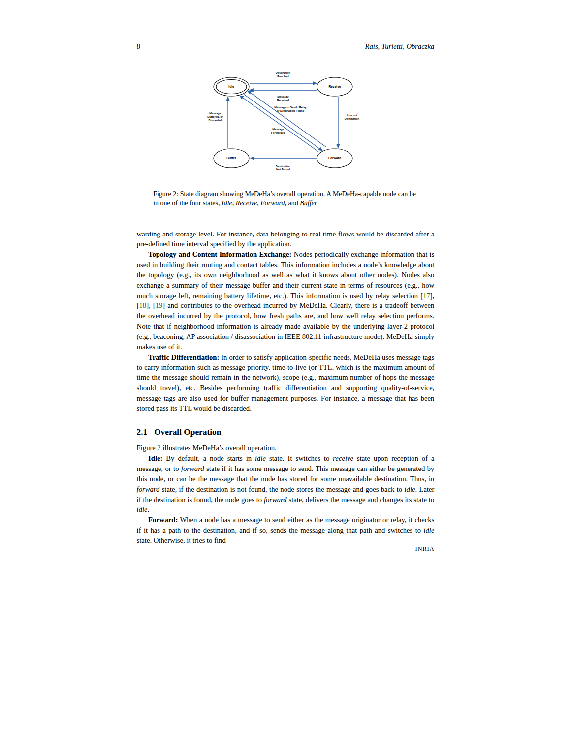8 Rais, Turletti, Obraczka
Idle Receive Buffer Forward Destination Reached Message Received Message to Send / Relay or Destination Found I am not Destination Message Buffered, or Discarded Message Forwarded Destination Not Found
Figure 2: State diagram showing MeDeHa’s overall operation. A MeDeHa-capable node can be in one of the four states, Idle, Receive, Forward, and Buffer
warding and storage level. For instance, data belonging to real-time flows would be discarded after a pre-defined time interval specified by the application.
Topology and Content Information Exchange: Nodes periodically exchange information that is used in building their routing and contact tables. This information includes a node’s knowledge about the topology (e.g., its own neighborhood as well as what it knows about other nodes). Nodes also exchange a summary of their message buffer and their current state in terms of resources (e.g., how much storage left, remaining battery lifetime, etc.). This information is used by relay selection [17], [18], [19] and contributes to the overhead incurred by MeDeHa. Clearly, there is a tradeoff between the overhead incurred by the protocol, how fresh paths are, and how well relay selection performs. Note that if neighborhood information is already made available by the underlying layer-2 protocol (e.g., beaconing, AP association / disassociation in IEEE 802.11 infrastructure mode), MeDeHa simply makes use of it.
Traffic Differentiation: In order to satisfy application-specific needs, MeDeHa uses message tags to carry information such as message priority, time-to-live (or TTL, which is the maximum amount of time the message should remain in the network), scope (e.g., maximum number of hops the message should travel), etc. Besides performing traffic differentiation and supporting quality-of-service, message tags are also used for buffer management purposes. For instance, a message that has been stored pass its TTL would be discarded.
2.1 Overall Operation
Figure 2 illustrates MeDeHa’s overall operation.
Idle: By default, a node starts in idle state. It switches to receive state upon reception of a message, or to forward state if it has some message to send. This message can either be generated by this node, or can be the message that the node has stored for some unavailable destination. Thus, in forward state, if the destination is not found, the node stores the message and goes back to idle. Later if the destination is found, the node goes to forward state, delivers the message and changes its state to idle.
Forward: When a node has a message to send either as the message originator or relay, it checks if it has a path to the destination, and if so, sends the message along that path and switches to idle state. Otherwise, it tries to find
INRIA